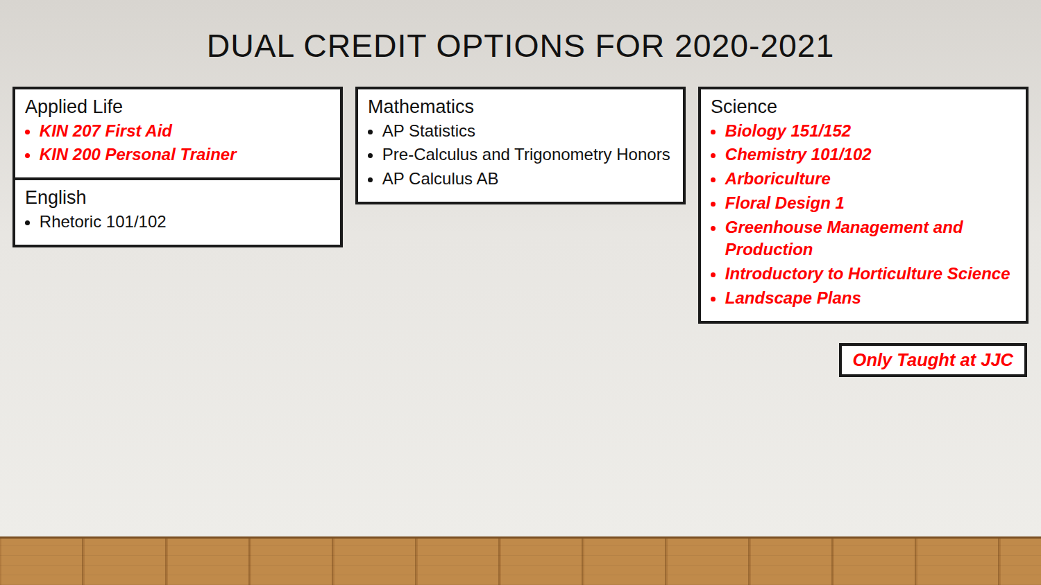Dual Credit Options for 2020-2021
Applied Life
KIN 207 First Aid
KIN 200 Personal Trainer
English
Rhetoric 101/102
Mathematics
AP Statistics
Pre-Calculus and Trigonometry Honors
AP Calculus AB
Science
Biology 151/152
Chemistry 101/102
Arboriculture
Floral Design 1
Greenhouse Management and Production
Introductory to Horticulture Science
Landscape Plans
Only Taught at JJC